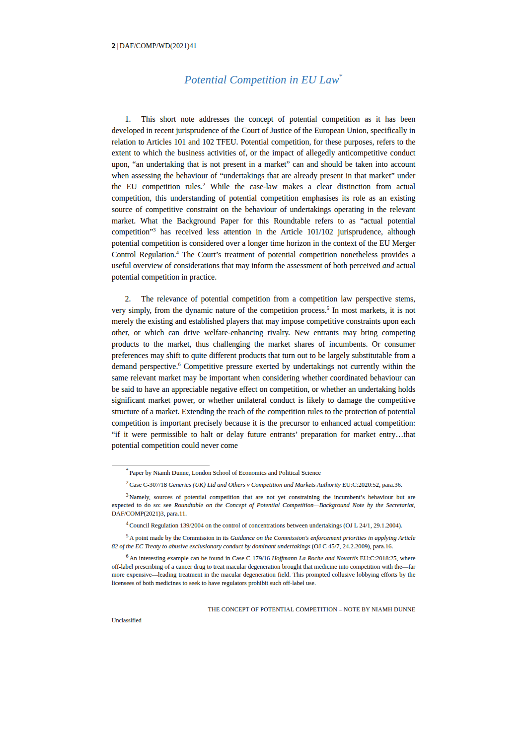2|DAF/COMP/WD(2021)41
Potential Competition in EU Law*
1. This short note addresses the concept of potential competition as it has been developed in recent jurisprudence of the Court of Justice of the European Union, specifically in relation to Articles 101 and 102 TFEU. Potential competition, for these purposes, refers to the extent to which the business activities of, or the impact of allegedly anticompetitive conduct upon, “an undertaking that is not present in a market” can and should be taken into account when assessing the behaviour of “undertakings that are already present in that market” under the EU competition rules.2 While the case-law makes a clear distinction from actual competition, this understanding of potential competition emphasises its role as an existing source of competitive constraint on the behaviour of undertakings operating in the relevant market. What the Background Paper for this Roundtable refers to as “actual potential competition”3 has received less attention in the Article 101/102 jurisprudence, although potential competition is considered over a longer time horizon in the context of the EU Merger Control Regulation.4 The Court’s treatment of potential competition nonetheless provides a useful overview of considerations that may inform the assessment of both perceived and actual potential competition in practice.
2. The relevance of potential competition from a competition law perspective stems, very simply, from the dynamic nature of the competition process.5 In most markets, it is not merely the existing and established players that may impose competitive constraints upon each other, or which can drive welfare-enhancing rivalry. New entrants may bring competing products to the market, thus challenging the market shares of incumbents. Or consumer preferences may shift to quite different products that turn out to be largely substitutable from a demand perspective.6 Competitive pressure exerted by undertakings not currently within the same relevant market may be important when considering whether coordinated behaviour can be said to have an appreciable negative effect on competition, or whether an undertaking holds significant market power, or whether unilateral conduct is likely to damage the competitive structure of a market. Extending the reach of the competition rules to the protection of potential competition is important precisely because it is the precursor to enhanced actual competition: “if it were permissible to halt or delay future entrants’ preparation for market entry…that potential competition could never come
*Paper by Niamh Dunne, London School of Economics and Political Science
2Case C-307/18 Generics (UK) Ltd and Others v Competition and Markets Authority EU:C:2020:52, para.36.
3Namely, sources of potential competition that are not yet constraining the incumbent’s behaviour but are expected to do so: see Roundtable on the Concept of Potential Competition—Background Note by the Secretariat, DAF/COMP(2021)3, para.11.
4Council Regulation 139/2004 on the control of concentrations between undertakings (OJ L 24/1, 29.1.2004).
5A point made by the Commission in its Guidance on the Commission's enforcement priorities in applying Article 82 of the EC Treaty to abusive exclusionary conduct by dominant undertakings (OJ C 45/7, 24.2.2009), para.16.
6An interesting example can be found in Case C-179/16 Hoffmann-La Roche and Novartis EU:C:2018:25, where off-label prescribing of a cancer drug to treat macular degeneration brought that medicine into competition with the—far more expensive—leading treatment in the macular degeneration field. This prompted collusive lobbying efforts by the licensees of both medicines to seek to have regulators prohibit such off-label use.
THE CONCEPT OF POTENTIAL COMPETITION – NOTE BY NIAMH DUNNE
Unclassified